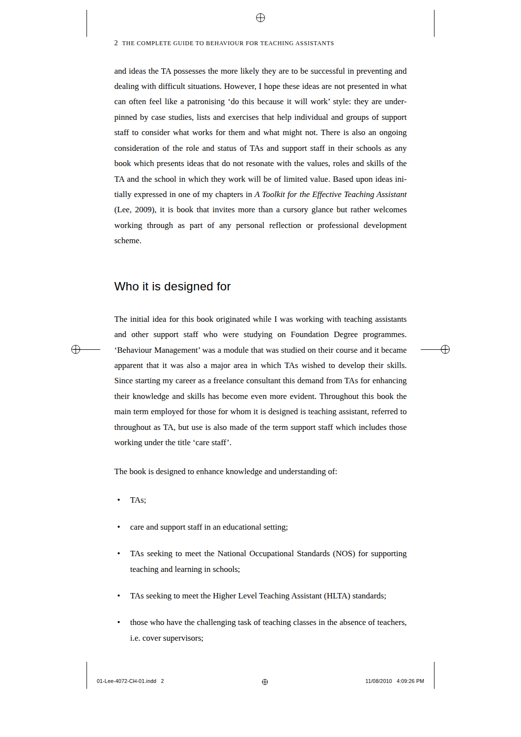2 THE COMPLETE GUIDE TO BEHAVIOUR FOR TEACHING ASSISTANTS
and ideas the TA possesses the more likely they are to be successful in preventing and dealing with difficult situations. However, I hope these ideas are not presented in what can often feel like a patronising ‘do this because it will work’ style: they are underpinned by case studies, lists and exercises that help individual and groups of support staff to consider what works for them and what might not. There is also an ongoing consideration of the role and status of TAs and support staff in their schools as any book which presents ideas that do not resonate with the values, roles and skills of the TA and the school in which they work will be of limited value. Based upon ideas initially expressed in one of my chapters in A Toolkit for the Effective Teaching Assistant (Lee, 2009), it is book that invites more than a cursory glance but rather welcomes working through as part of any personal reflection or professional development scheme.
Who it is designed for
The initial idea for this book originated while I was working with teaching assistants and other support staff who were studying on Foundation Degree programmes. ‘Behaviour Management’ was a module that was studied on their course and it became apparent that it was also a major area in which TAs wished to develop their skills. Since starting my career as a freelance consultant this demand from TAs for enhancing their knowledge and skills has become even more evident. Throughout this book the main term employed for those for whom it is designed is teaching assistant, referred to throughout as TA, but use is also made of the term support staff which includes those working under the title ‘care staff’.
The book is designed to enhance knowledge and understanding of:
TAs;
care and support staff in an educational setting;
TAs seeking to meet the National Occupational Standards (NOS) for supporting teaching and learning in schools;
TAs seeking to meet the Higher Level Teaching Assistant (HLTA) standards;
those who have the challenging task of teaching classes in the absence of teachers, i.e. cover supervisors;
01-Lee-4072-CH-01.indd 2 11/08/2010 4:09:26 PM